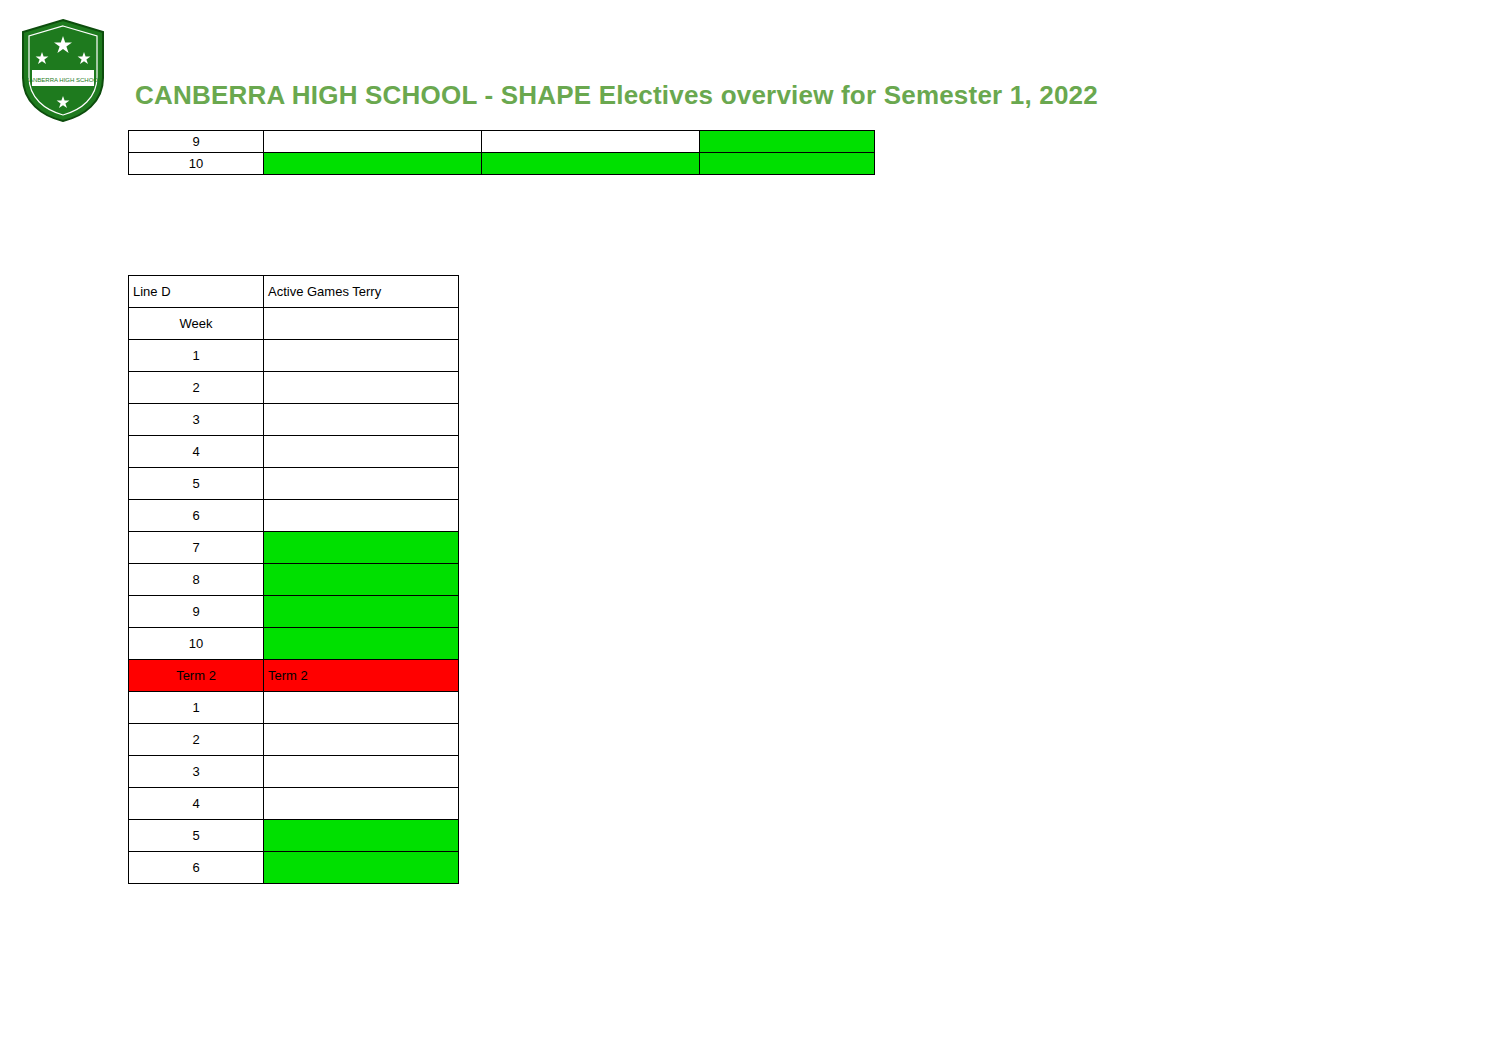CANBERRA HIGH SCHOOL
CANBERRA HIGH SCHOOL - SHAPE Electives overview for Semester 1, 2022
| 9 | | | |
| 10 | | | |
| Line D | Active Games Terry |
| Week | |
| 1 | |
| 2 | |
| 3 | |
| 4 | |
| 5 | |
| 6 | |
| 7 | |
| 8 | |
| 9 | |
| 10 | |
| Term 2 | Term 2 |
| 1 | |
| 2 | |
| 3 | |
| 4 | |
| 5 | |
| 6 | |